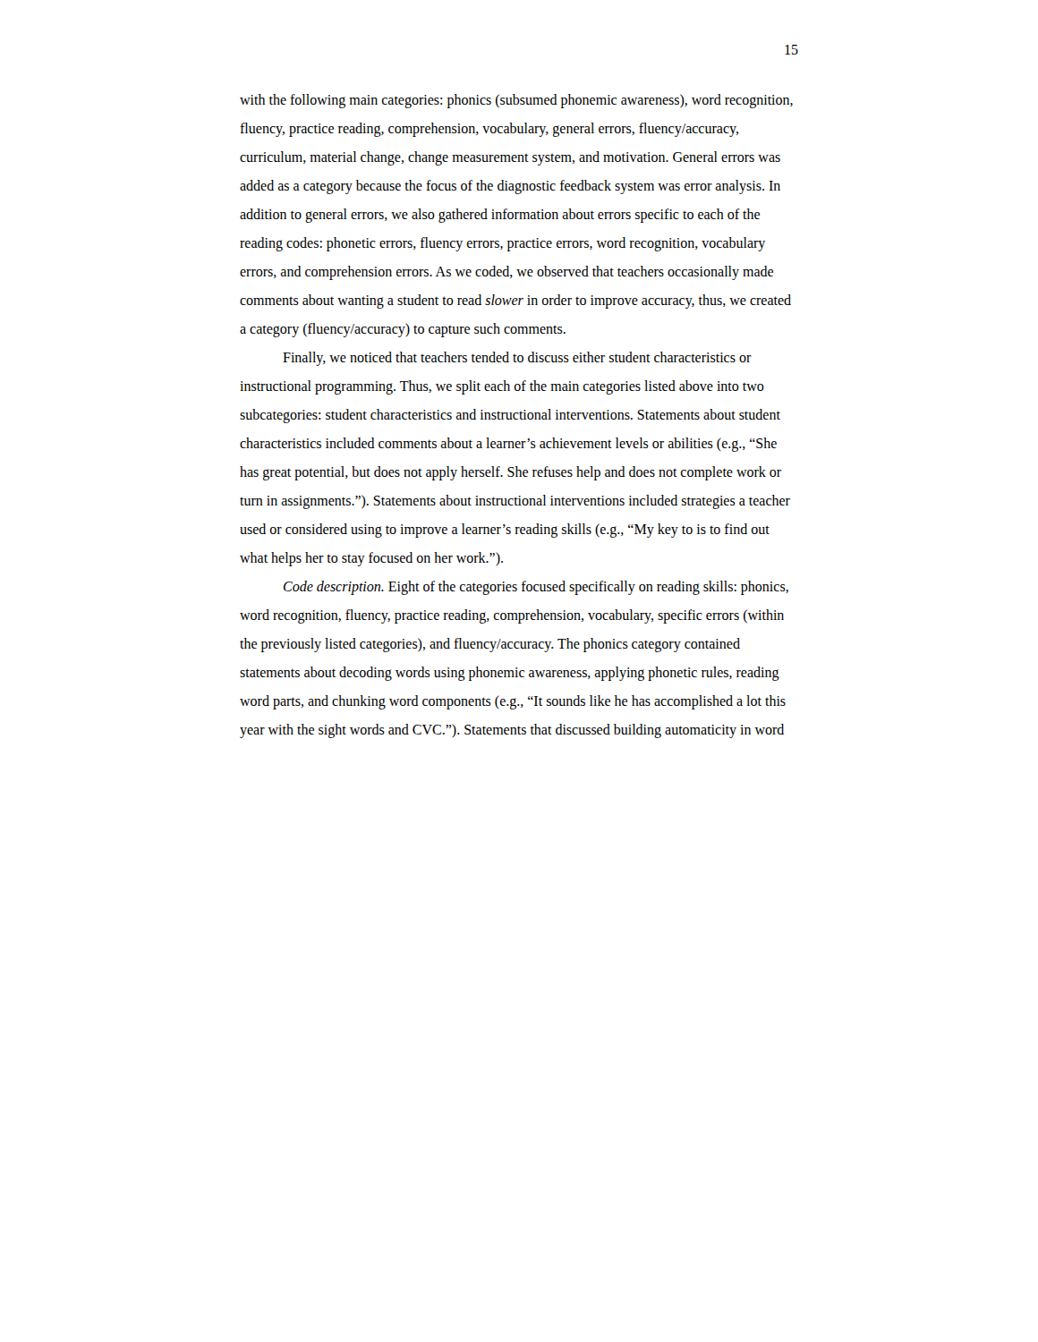15
with the following main categories: phonics (subsumed phonemic awareness), word recognition, fluency, practice reading, comprehension, vocabulary, general errors, fluency/accuracy, curriculum, material change, change measurement system, and motivation. General errors was added as a category because the focus of the diagnostic feedback system was error analysis. In addition to general errors, we also gathered information about errors specific to each of the reading codes: phonetic errors, fluency errors, practice errors, word recognition, vocabulary errors, and comprehension errors. As we coded, we observed that teachers occasionally made comments about wanting a student to read slower in order to improve accuracy, thus, we created a category (fluency/accuracy) to capture such comments.
Finally, we noticed that teachers tended to discuss either student characteristics or instructional programming. Thus, we split each of the main categories listed above into two subcategories: student characteristics and instructional interventions. Statements about student characteristics included comments about a learner’s achievement levels or abilities (e.g., “She has great potential, but does not apply herself. She refuses help and does not complete work or turn in assignments.”). Statements about instructional interventions included strategies a teacher used or considered using to improve a learner’s reading skills (e.g., “My key to is to find out what helps her to stay focused on her work.”).
Code description. Eight of the categories focused specifically on reading skills: phonics, word recognition, fluency, practice reading, comprehension, vocabulary, specific errors (within the previously listed categories), and fluency/accuracy. The phonics category contained statements about decoding words using phonemic awareness, applying phonetic rules, reading word parts, and chunking word components (e.g., “It sounds like he has accomplished a lot this year with the sight words and CVC.”). Statements that discussed building automaticity in word